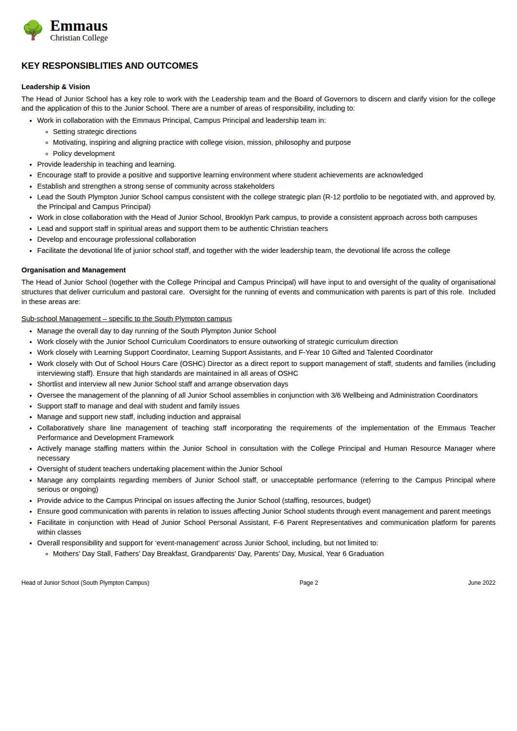🌳
Emmaus
Christian College
Key Responsiblities and Outcomes
Leadership & Vision
The Head of Junior School has a key role to work with the Leadership team and the Board of Governors to discern and clarify vision for the college and the application of this to the Junior School. There are a number of areas of responsibility, including to:
Work in collaboration with the Emmaus Principal, Campus Principal and leadership team in:
Setting strategic directions
Motivating, inspiring and aligning practice with college vision, mission, philosophy and purpose
Policy development
Provide leadership in teaching and learning.
Encourage staff to provide a positive and supportive learning environment where student achievements are acknowledged
Establish and strengthen a strong sense of community across stakeholders
Lead the South Plympton Junior School campus consistent with the college strategic plan (R-12 portfolio to be negotiated with, and approved by, the Principal and Campus Principal)
Work in close collaboration with the Head of Junior School, Brooklyn Park campus, to provide a consistent approach across both campuses
Lead and support staff in spiritual areas and support them to be authentic Christian teachers
Develop and encourage professional collaboration
Facilitate the devotional life of junior school staff, and together with the wider leadership team, the devotional life across the college
Organisation and Management
The Head of Junior School (together with the College Principal and Campus Principal) will have input to and oversight of the quality of organisational structures that deliver curriculum and pastoral care. Oversight for the running of events and communication with parents is part of this role. Included in these areas are:
Sub-school Management – specific to the South Plympton campus
Manage the overall day to day running of the South Plympton Junior School
Work closely with the Junior School Curriculum Coordinators to ensure outworking of strategic curriculum direction
Work closely with Learning Support Coordinator, Learning Support Assistants, and F-Year 10 Gifted and Talented Coordinator
Work closely with Out of School Hours Care (OSHC) Director as a direct report to support management of staff, students and families (including interviewing staff). Ensure that high standards are maintained in all areas of OSHC
Shortlist and interview all new Junior School staff and arrange observation days
Oversee the management of the planning of all Junior School assemblies in conjunction with 3/6 Wellbeing and Administration Coordinators
Support staff to manage and deal with student and family issues
Manage and support new staff, including induction and appraisal
Collaboratively share line management of teaching staff incorporating the requirements of the implementation of the Emmaus Teacher Performance and Development Framework
Actively manage staffing matters within the Junior School in consultation with the College Principal and Human Resource Manager where necessary
Oversight of student teachers undertaking placement within the Junior School
Manage any complaints regarding members of Junior School staff, or unacceptable performance (referring to the Campus Principal where serious or ongoing)
Provide advice to the Campus Principal on issues affecting the Junior School (staffing, resources, budget)
Ensure good communication with parents in relation to issues affecting Junior School students through event management and parent meetings
Facilitate in conjunction with Head of Junior School Personal Assistant, F-6 Parent Representatives and communication platform for parents within classes
Overall responsibility and support for ‘event-management’ across Junior School, including, but not limited to:
Mothers’ Day Stall, Fathers’ Day Breakfast, Grandparents’ Day, Parents’ Day, Musical, Year 6 Graduation
Head of Junior School (South Plympton Campus) Page 2 June 2022